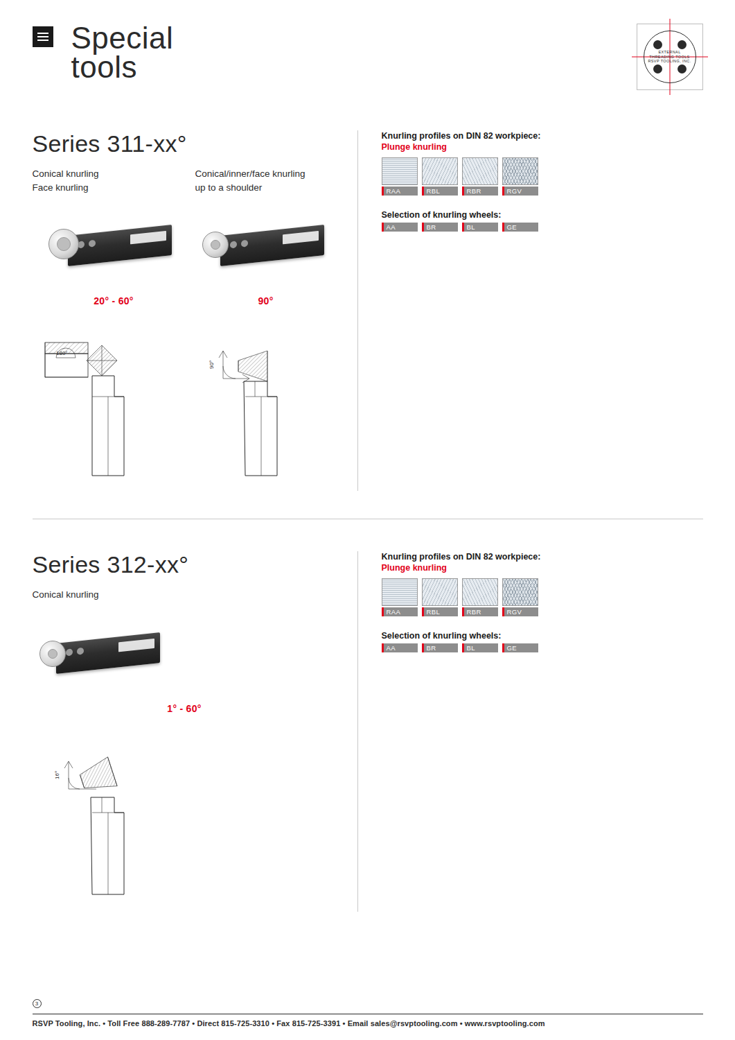Special
tools
EXTERNAL THREADING TOOLS
RSVP TOOLING, INC.
Series 311-xx°
Conical knurling
Face knurling
Conical/inner/face knurling
up to a shoulder
20° - 60°
90°
180°
90°
Knurling profiles on DIN 82 workpiece:
Plunge knurling
RAA
RBL
RBR
RGV
Selection of knurling wheels:
AA
BR
BL
GE
Series 312-xx°
Conical knurling
1° - 60°
16°
Knurling profiles on DIN 82 workpiece:
Plunge knurling
RAA
RBL
RBR
RGV
Selection of knurling wheels:
AA
BR
BL
GE
3
RSVP Tooling, Inc. • Toll Free 888-289-7787 • Direct 815-725-3310 • Fax 815-725-3391 • Email sales@rsvptooling.com • www.rsvptooling.com